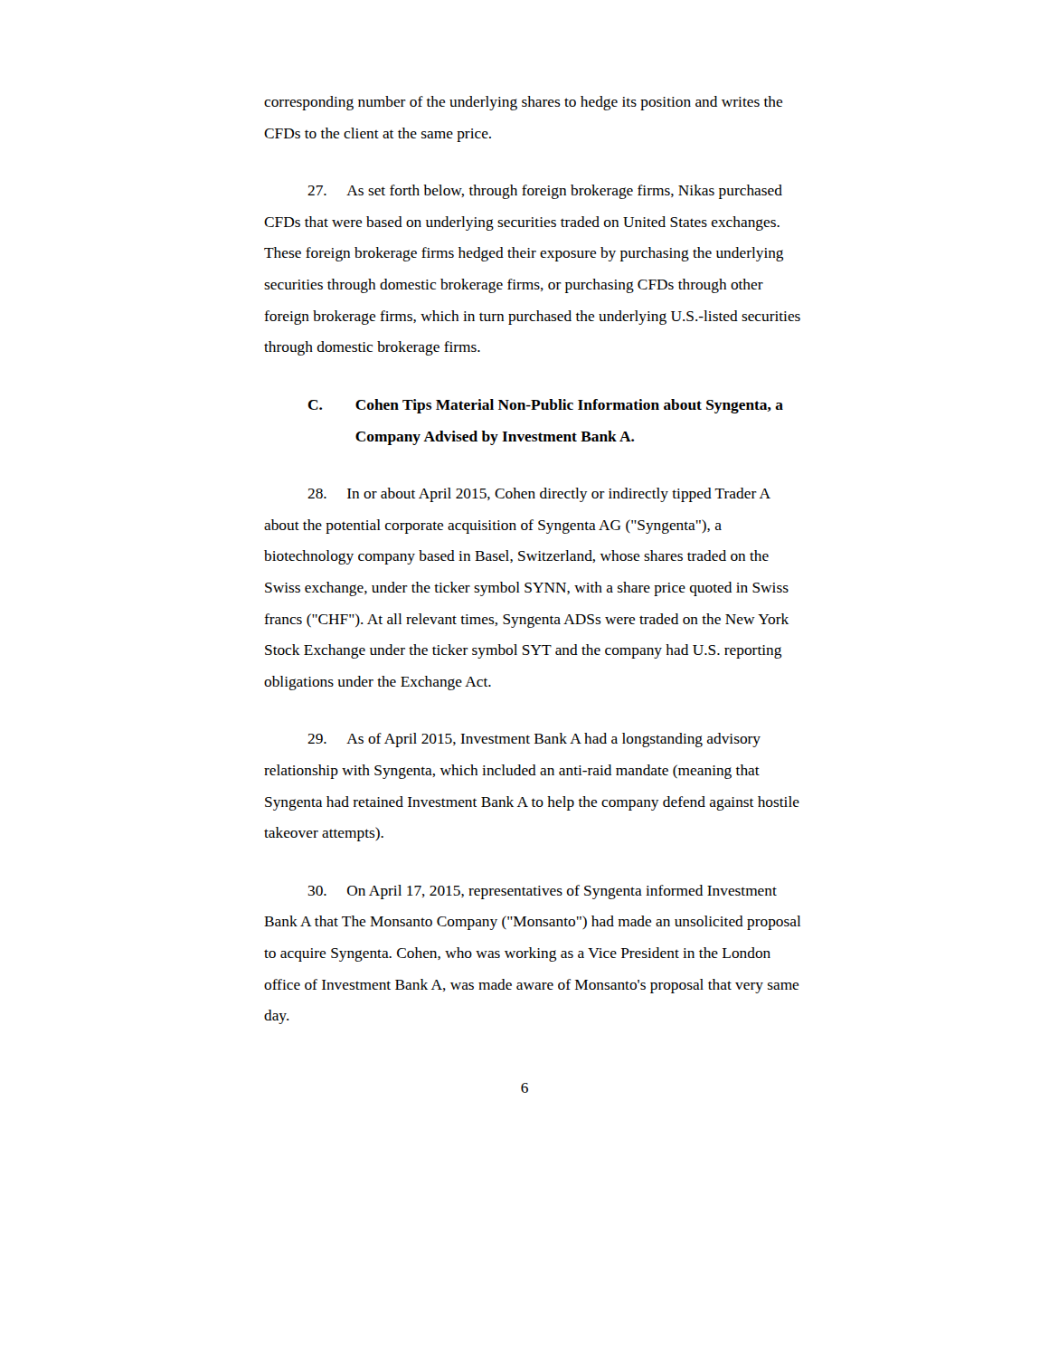corresponding number of the underlying shares to hedge its position and writes the CFDs to the client at the same price.
27. As set forth below, through foreign brokerage firms, Nikas purchased CFDs that were based on underlying securities traded on United States exchanges. These foreign brokerage firms hedged their exposure by purchasing the underlying securities through domestic brokerage firms, or purchasing CFDs through other foreign brokerage firms, which in turn purchased the underlying U.S.-listed securities through domestic brokerage firms.
C. Cohen Tips Material Non-Public Information about Syngenta, a Company Advised by Investment Bank A.
28. In or about April 2015, Cohen directly or indirectly tipped Trader A about the potential corporate acquisition of Syngenta AG ("Syngenta"), a biotechnology company based in Basel, Switzerland, whose shares traded on the Swiss exchange, under the ticker symbol SYNN, with a share price quoted in Swiss francs ("CHF"). At all relevant times, Syngenta ADSs were traded on the New York Stock Exchange under the ticker symbol SYT and the company had U.S. reporting obligations under the Exchange Act.
29. As of April 2015, Investment Bank A had a longstanding advisory relationship with Syngenta, which included an anti-raid mandate (meaning that Syngenta had retained Investment Bank A to help the company defend against hostile takeover attempts).
30. On April 17, 2015, representatives of Syngenta informed Investment Bank A that The Monsanto Company ("Monsanto") had made an unsolicited proposal to acquire Syngenta. Cohen, who was working as a Vice President in the London office of Investment Bank A, was made aware of Monsanto's proposal that very same day.
6